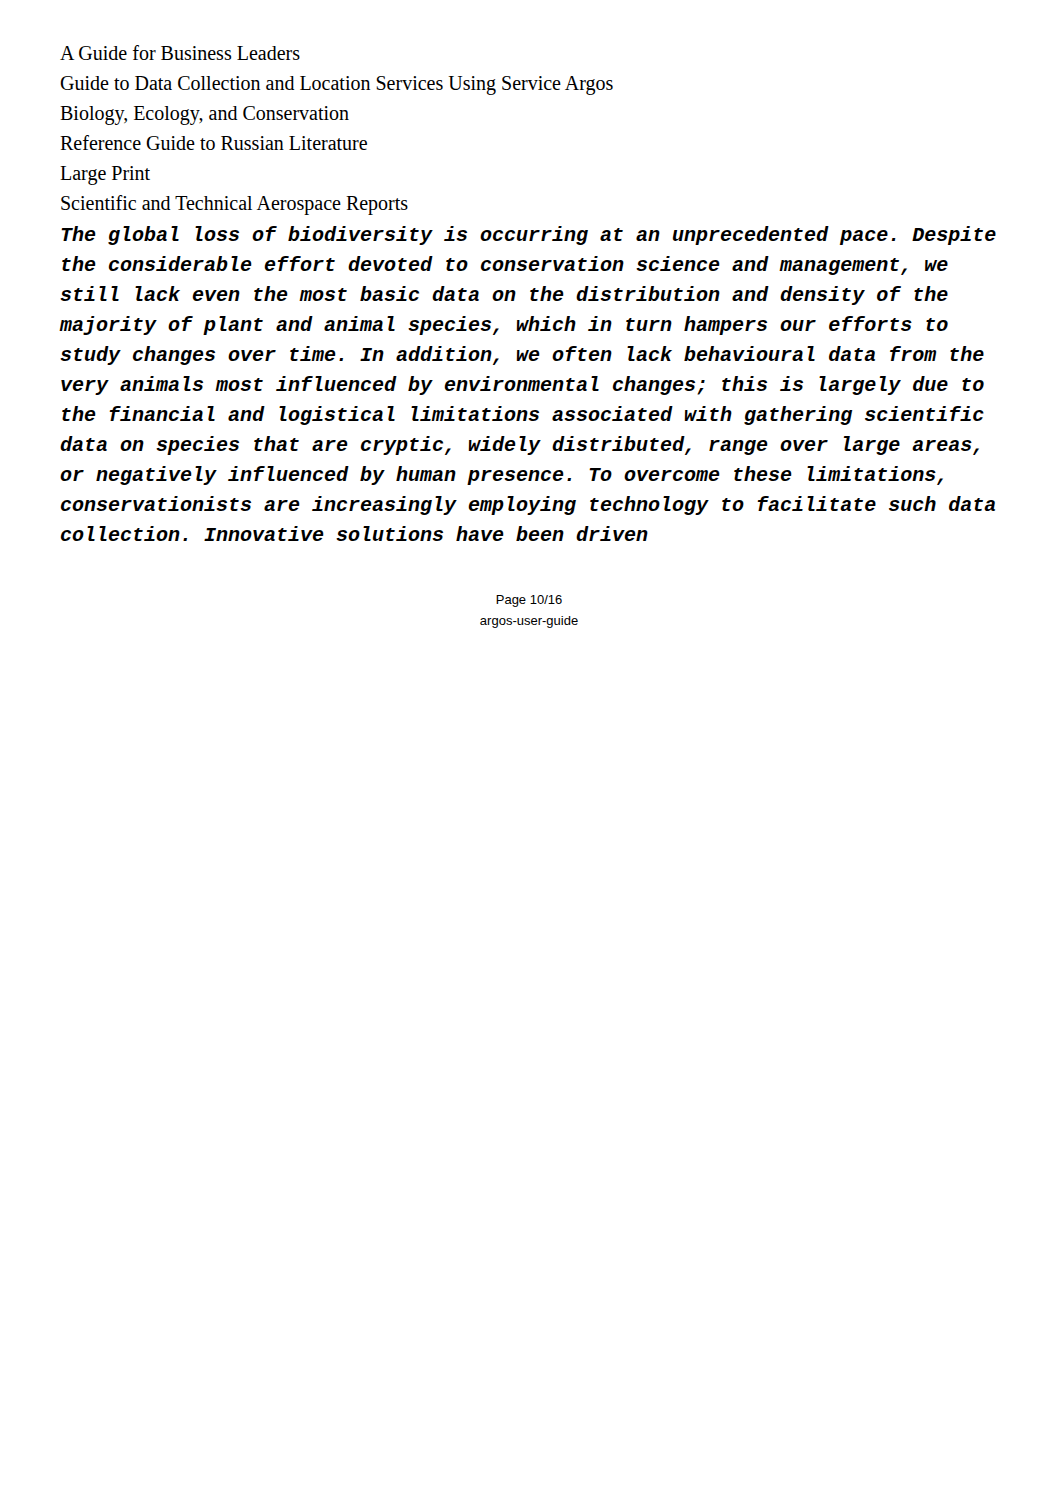A Guide for Business Leaders
Guide to Data Collection and Location Services Using Service Argos
Biology, Ecology, and Conservation
Reference Guide to Russian Literature
Large Print
Scientific and Technical Aerospace Reports
The global loss of biodiversity is occurring at an unprecedented pace. Despite the considerable effort devoted to conservation science and management, we still lack even the most basic data on the distribution and density of the majority of plant and animal species, which in turn hampers our efforts to study changes over time. In addition, we often lack behavioural data from the very animals most influenced by environmental changes; this is largely due to the financial and logistical limitations associated with gathering scientific data on species that are cryptic, widely distributed, range over large areas, or negatively influenced by human presence. To overcome these limitations, conservationists are increasingly employing technology to facilitate such data collection. Innovative solutions have been driven
Page 10/16
argos-user-guide